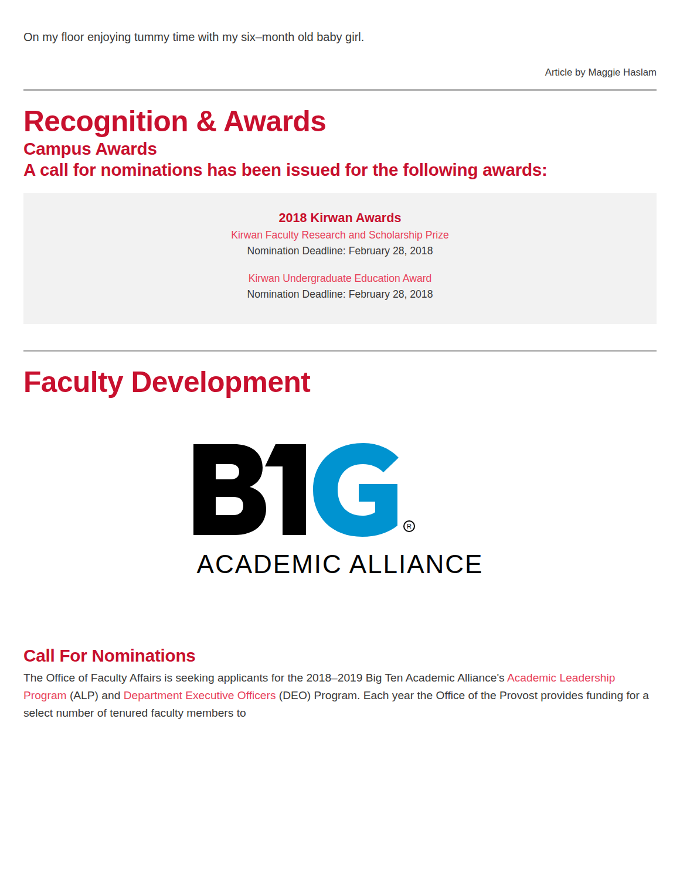On my floor enjoying tummy time with my six–month old baby girl.
Article by Maggie Haslam
Recognition & Awards
Campus Awards
A call for nominations has been issued for the following awards:
2018 Kirwan Awards
Kirwan Faculty Research and Scholarship Prize
Nomination Deadline: February 28, 2018
Kirwan Undergraduate Education Award
Nomination Deadline: February 28, 2018
Faculty Development
R ACADEMIC ALLIANCE
Call For Nominations
The Office of Faculty Affairs is seeking applicants for the 2018–2019 Big Ten Academic Alliance's Academic Leadership Program (ALP) and Department Executive Officers (DEO) Program. Each year the Office of the Provost provides funding for a select number of tenured faculty members to